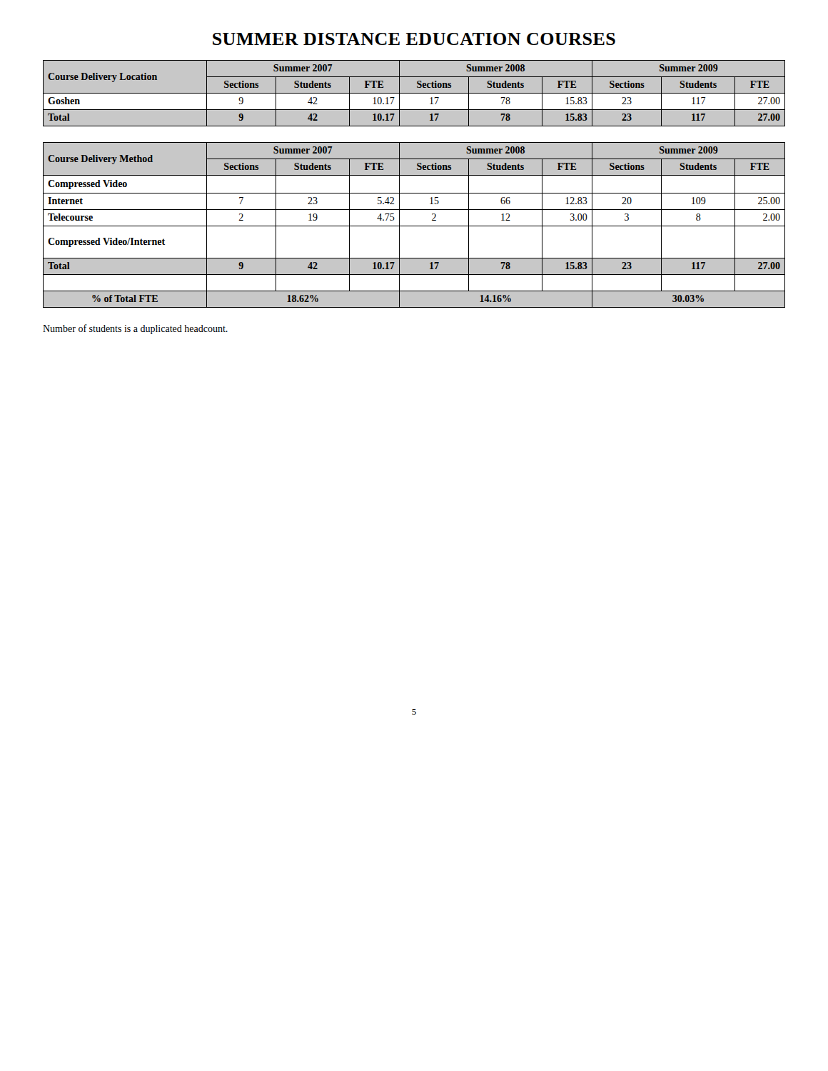SUMMER DISTANCE EDUCATION COURSES
| Course Delivery Location | Summer 2007 | Summer 2008 | Summer 2009 |
| --- | --- | --- | --- |
| Sections | Students | FTE | Sections | Students | FTE | Sections | Students | FTE |
| Goshen | 9 | 42 | 10.17 | 17 | 78 | 15.83 | 23 | 117 | 27.00 |
| Total | 9 | 42 | 10.17 | 17 | 78 | 15.83 | 23 | 117 | 27.00 |
| Course Delivery Method | Summer 2007 | Summer 2008 | Summer 2009 |
| --- | --- | --- | --- |
| Sections | Students | FTE | Sections | Students | FTE | Sections | Students | FTE |
| Compressed Video | | | | | | | | | |
| Internet | 7 | 23 | 5.42 | 15 | 66 | 12.83 | 20 | 109 | 25.00 |
| Telecourse | 2 | 19 | 4.75 | 2 | 12 | 3.00 | 3 | 8 | 2.00 |
| Compressed Video/Internet | | | | | | | | | |
| Total | 9 | 42 | 10.17 | 17 | 78 | 15.83 | 23 | 117 | 27.00 |
| % of Total FTE | 18.62% | 14.16% | 30.03% |
Number of students is a duplicated headcount.
5